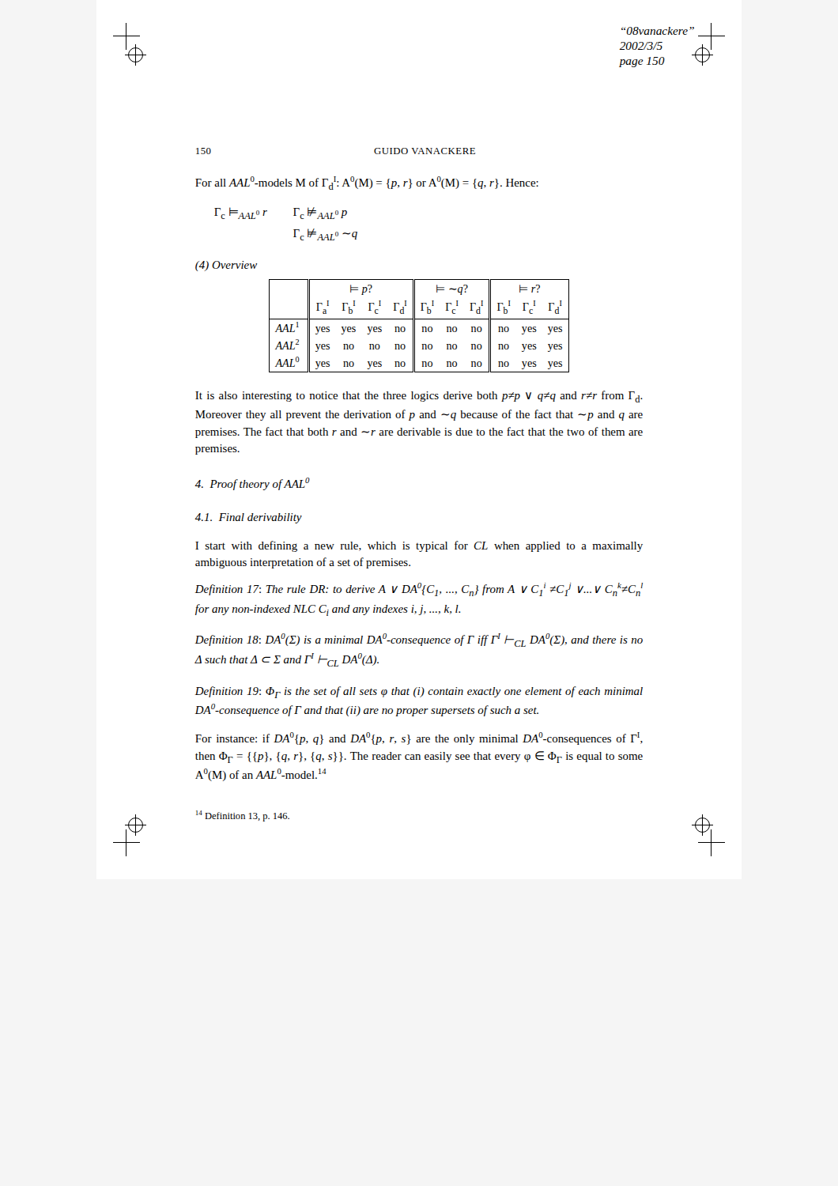“08vanackere”
2002/3/5
page 150
150 GUIDO VANACKERE
For all AAL0-models M of ΓdI: A0(M) = {p, r} or A0(M) = {q, r}. Hence:
Γc ⊨AAL0 r Γc ⊭AAL0 p
Γc ⊨AAL0 r Γc ⊭AAL0 ∼q
(4) Overview
| | ⊨ p ? | ⊨ ∼ q ? | ⊨ r ? | |
| | Γ a I | Γ b I | Γ c I | Γ d I | Γ b I | Γ c I | Γ d I | Γ b I | Γ c I | Γ d I | |
| AAL 1 | yes | yes | yes | no | no | no | no | no | yes | yes | |
| AAL 2 | yes | no | no | no | no | no | no | no | yes | yes | |
| AAL 0 | yes | no | yes | no | no | no | no | no | yes | yes | |
It is also interesting to notice that the three logics derive both p≠p ∨ q≠q and r≠r from Γd. Moreover they all prevent the derivation of p and ∼q because of the fact that ∼p and q are premises. The fact that both r and ∼r are derivable is due to the fact that the two of them are premises.
4. Proof theory of AAL0
4.1. Final derivability
I start with defining a new rule, which is typical for CL when applied to a maximally ambiguous interpretation of a set of premises.
Definition 17: The rule DR: to derive A ∨ DA0{C1, ..., Cn} from A ∨ C1i ≠C1j ∨...∨ Cnk≠Cnl for any non-indexed NLC Ci and any indexes i, j, ..., k, l.
Definition 18: DA0(Σ) is a minimal DA0-consequence of Γ iff ΓI ⊢CL DA0(Σ), and there is no Δ such that Δ ⊂ Σ and ΓI ⊢CL DA0(Δ).
Definition 19: ΦΓ is the set of all sets φ that (i) contain exactly one element of each minimal DA0-consequence of Γ and that (ii) are no proper supersets of such a set.
For instance: if DA0{p, q} and DA0{p, r, s} are the only minimal DA0-consequences of ΓI, then ΦΓ = {{p}, {q, r}, {q, s}}. The reader can easily see that every φ ∈ ΦΓ is equal to some A0(M) of an AAL0-model.14
14 Definition 13, p. 146.